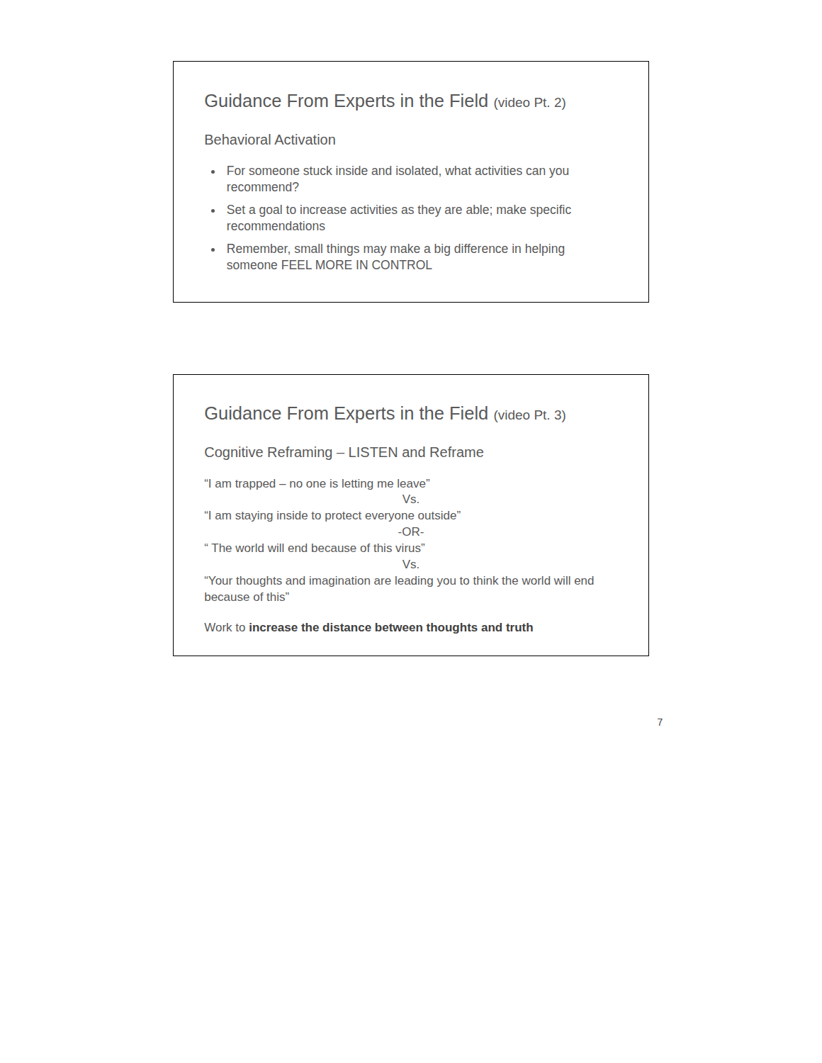Guidance From Experts in the Field (video Pt. 2)
Behavioral Activation
For someone stuck inside and isolated, what activities can you recommend?
Set a goal to increase activities as they are able; make specific recommendations
Remember, small things may make a big difference in helping someone FEEL MORE IN CONTROL
Guidance From Experts in the Field (video Pt. 3)
Cognitive Reframing – LISTEN and Reframe
“I am trapped – no one is letting me leave”
Vs.
“I am staying inside to protect everyone outside”
-OR-
“ The world will end because of this virus”
Vs.
“Your thoughts and imagination are leading you to think the world will end because of this”
Work to increase the distance between thoughts and truth
7